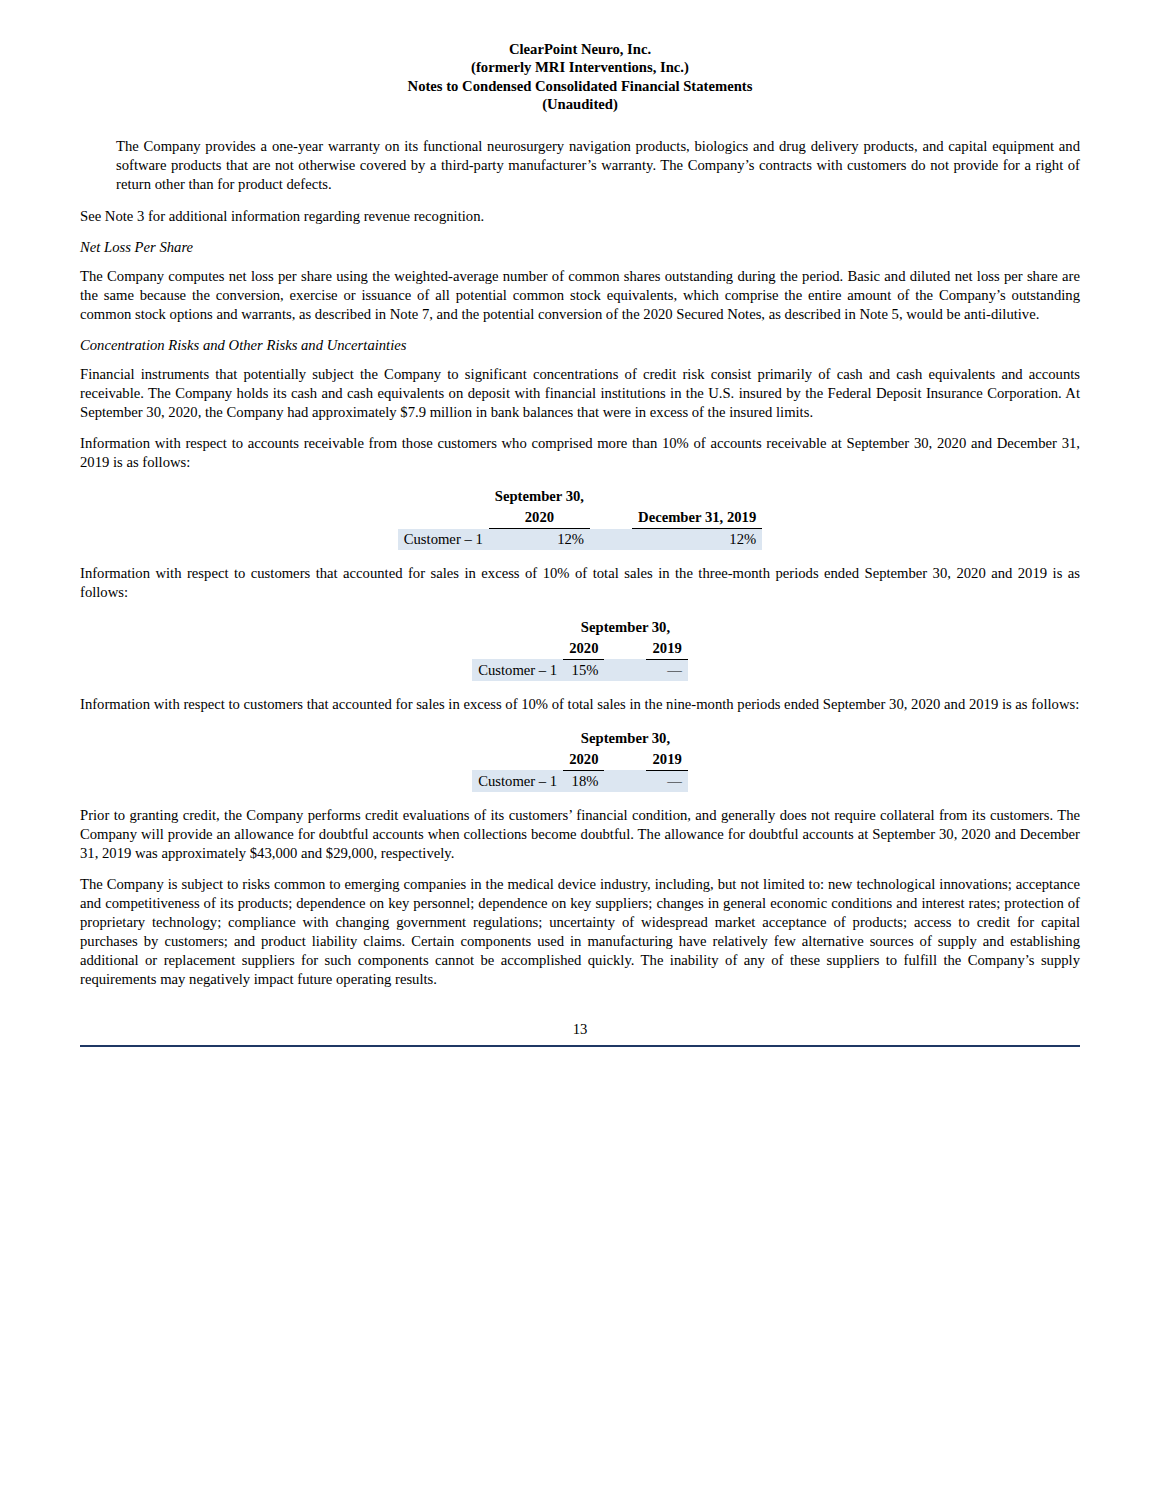ClearPoint Neuro, Inc.
(formerly MRI Interventions, Inc.)
Notes to Condensed Consolidated Financial Statements
(Unaudited)
The Company provides a one-year warranty on its functional neurosurgery navigation products, biologics and drug delivery products, and capital equipment and software products that are not otherwise covered by a third-party manufacturer’s warranty. The Company’s contracts with customers do not provide for a right of return other than for product defects.
See Note 3 for additional information regarding revenue recognition.
Net Loss Per Share
The Company computes net loss per share using the weighted-average number of common shares outstanding during the period. Basic and diluted net loss per share are the same because the conversion, exercise or issuance of all potential common stock equivalents, which comprise the entire amount of the Company’s outstanding common stock options and warrants, as described in Note 7, and the potential conversion of the 2020 Secured Notes, as described in Note 5, would be anti-dilutive.
Concentration Risks and Other Risks and Uncertainties
Financial instruments that potentially subject the Company to significant concentrations of credit risk consist primarily of cash and cash equivalents and accounts receivable. The Company holds its cash and cash equivalents on deposit with financial institutions in the U.S. insured by the Federal Deposit Insurance Corporation. At September 30, 2020, the Company had approximately $7.9 million in bank balances that were in excess of the insured limits.
Information with respect to accounts receivable from those customers who comprised more than 10% of accounts receivable at September 30, 2020 and December 31, 2019 is as follows:
| | September 30, | | |
| | 2020 | | December 31, 2019 |
| Customer – 1 | 12% | | 12% |
Information with respect to customers that accounted for sales in excess of 10% of total sales in the three-month periods ended September 30, 2020 and 2019 is as follows:
| | September 30, |
| | 2020 | | 2019 |
| Customer – 1 | 15% | | — |
Information with respect to customers that accounted for sales in excess of 10% of total sales in the nine-month periods ended September 30, 2020 and 2019 is as follows:
| | September 30, |
| | 2020 | | 2019 |
| Customer – 1 | 18% | | — |
Prior to granting credit, the Company performs credit evaluations of its customers’ financial condition, and generally does not require collateral from its customers. The Company will provide an allowance for doubtful accounts when collections become doubtful. The allowance for doubtful accounts at September 30, 2020 and December 31, 2019 was approximately $43,000 and $29,000, respectively.
The Company is subject to risks common to emerging companies in the medical device industry, including, but not limited to: new technological innovations; acceptance and competitiveness of its products; dependence on key personnel; dependence on key suppliers; changes in general economic conditions and interest rates; protection of proprietary technology; compliance with changing government regulations; uncertainty of widespread market acceptance of products; access to credit for capital purchases by customers; and product liability claims. Certain components used in manufacturing have relatively few alternative sources of supply and establishing additional or replacement suppliers for such components cannot be accomplished quickly. The inability of any of these suppliers to fulfill the Company’s supply requirements may negatively impact future operating results.
13